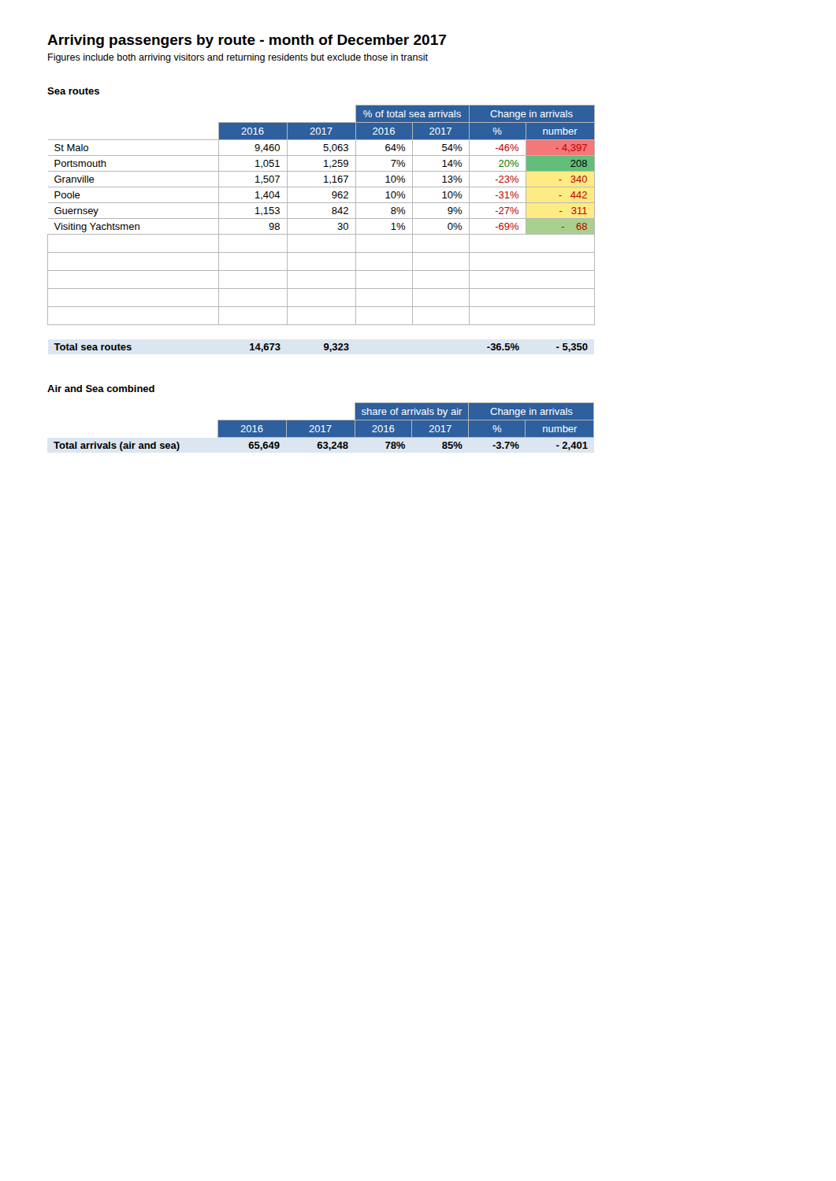Arriving passengers by route - month of December 2017
Figures include both arriving visitors and returning residents but exclude those in transit
Sea routes
| | | | % of total sea arrivals | Change in arrivals |
| | 2016 | 2017 | 2016 | 2017 | % | number |
| St Malo | 9,460 | 5,063 | 64% | 54% | -46% | - 4,397 |
| Portsmouth | 1,051 | 1,259 | 7% | 14% | 20% | 208 |
| Granville | 1,507 | 1,167 | 10% | 13% | -23% | - 340 |
| Poole | 1,404 | 962 | 10% | 10% | -31% | - 442 |
| Guernsey | 1,153 | 842 | 8% | 9% | -27% | - 311 |
| Visiting Yachtsmen | 98 | 30 | 1% | 0% | -69% | - 68 |
| Total sea routes | 14,673 | 9,323 | | | -36.5% | - 5,350 |
Air and Sea combined
| | | | share of arrivals by air | Change in arrivals |
| | 2016 | 2017 | 2016 | 2017 | % | number |
| Total arrivals (air and sea) | 65,649 | 63,248 | 78% | 85% | -3.7% | - 2,401 |